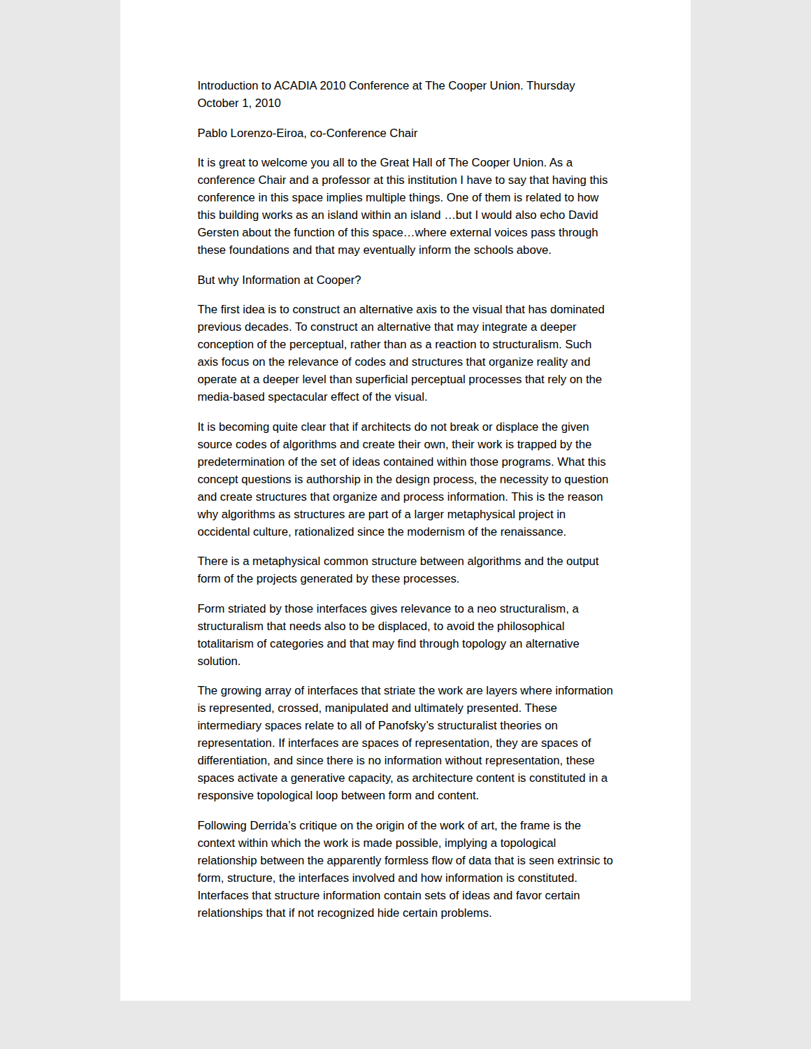Introduction to ACADIA 2010 Conference at The Cooper Union. Thursday October 1, 2010
Pablo Lorenzo-Eiroa, co-Conference Chair
It is great to welcome you all to the Great Hall of The Cooper Union. As a conference Chair and a professor at this institution I have to say that having this conference in this space implies multiple things. One of them is related to how this building works as an island within an island …but I would also echo David Gersten about the function of this space…where external voices pass through these foundations and that may eventually inform the schools above.
But why Information at Cooper?
The first idea is to construct an alternative axis to the visual that has dominated previous decades. To construct an alternative that may integrate a deeper conception of the perceptual, rather than as a reaction to structuralism. Such axis focus on the relevance of codes and structures that organize reality and operate at a deeper level than superficial perceptual processes that rely on the media-based spectacular effect of the visual.
It is becoming quite clear that if architects do not break or displace the given source codes of algorithms and create their own, their work is trapped by the predetermination of the set of ideas contained within those programs. What this concept questions is authorship in the design process, the necessity to question and create structures that organize and process information. This is the reason why algorithms as structures are part of a larger metaphysical project in occidental culture, rationalized since the modernism of the renaissance.
There is a metaphysical common structure between algorithms and the output form of the projects generated by these processes.
Form striated by those interfaces gives relevance to a neo structuralism, a structuralism that needs also to be displaced, to avoid the philosophical totalitarism of categories and that may find through topology an alternative solution.
The growing array of interfaces that striate the work are layers where information is represented, crossed, manipulated and ultimately presented. These intermediary spaces relate to all of Panofsky’s structuralist theories on representation. If interfaces are spaces of representation, they are spaces of differentiation, and since there is no information without representation, these spaces activate a generative capacity, as architecture content is constituted in a responsive topological loop between form and content.
Following Derrida’s critique on the origin of the work of art, the frame is the context within which the work is made possible, implying a topological relationship between the apparently formless flow of data that is seen extrinsic to form, structure, the interfaces involved and how information is constituted. Interfaces that structure information contain sets of ideas and favor certain relationships that if not recognized hide certain problems.